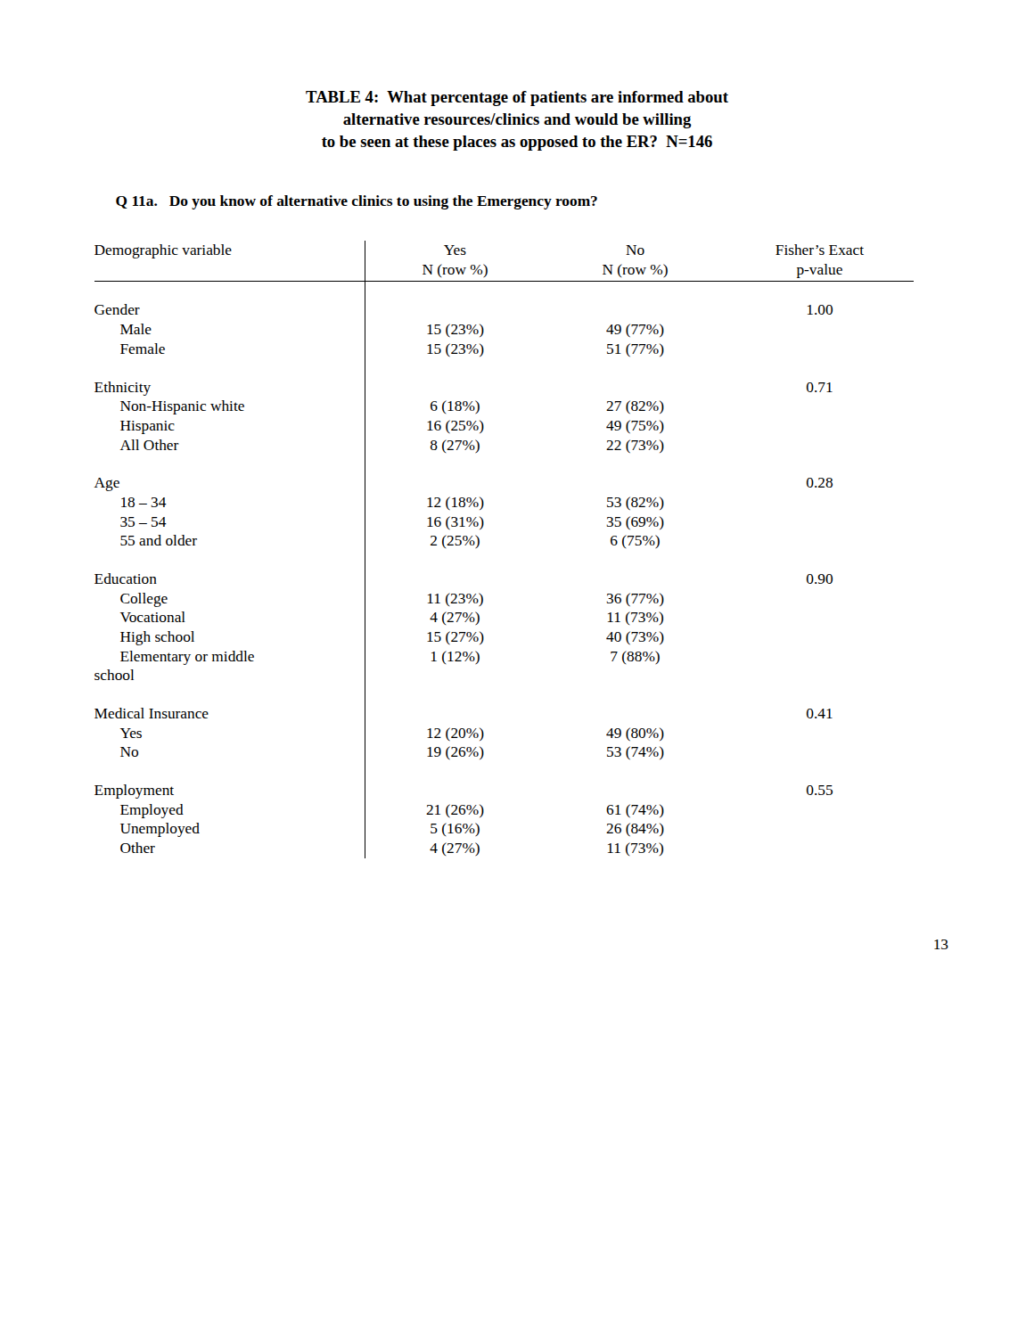TABLE 4: What percentage of patients are informed about
alternative resources/clinics and would be willing
to be seen at these places as opposed to the ER? N=146
Q 11a. Do you know of alternative clinics to using the Emergency room?
| Demographic variable | Yes | No | Fisher’s Exact |
| | N (row %) | N (row %) | p-value |
| Gender | | | 1.00 |
| Male | 15 (23%) | 49 (77%) | |
| Female | 15 (23%) | 51 (77%) | |
| Ethnicity | | | 0.71 |
| Non-Hispanic white | 6 (18%) | 27 (82%) | |
| Hispanic | 16 (25%) | 49 (75%) | |
| All Other | 8 (27%) | 22 (73%) | |
| Age | | | 0.28 |
| 18 – 34 | 12 (18%) | 53 (82%) | |
| 35 – 54 | 16 (31%) | 35 (69%) | |
| 55 and older | 2 (25%) | 6 (75%) | |
| Education | | | 0.90 |
| College | 11 (23%) | 36 (77%) | |
| Vocational | 4 (27%) | 11 (73%) | |
| High school | 15 (27%) | 40 (73%) | |
| Elementary or middle | 1 (12%) | 7 (88%) | |
| school | | | |
| Medical Insurance | | | 0.41 |
| Yes | 12 (20%) | 49 (80%) | |
| No | 19 (26%) | 53 (74%) | |
| Employment | | | 0.55 |
| Employed | 21 (26%) | 61 (74%) | |
| Unemployed | 5 (16%) | 26 (84%) | |
| Other | 4 (27%) | 11 (73%) | |
13